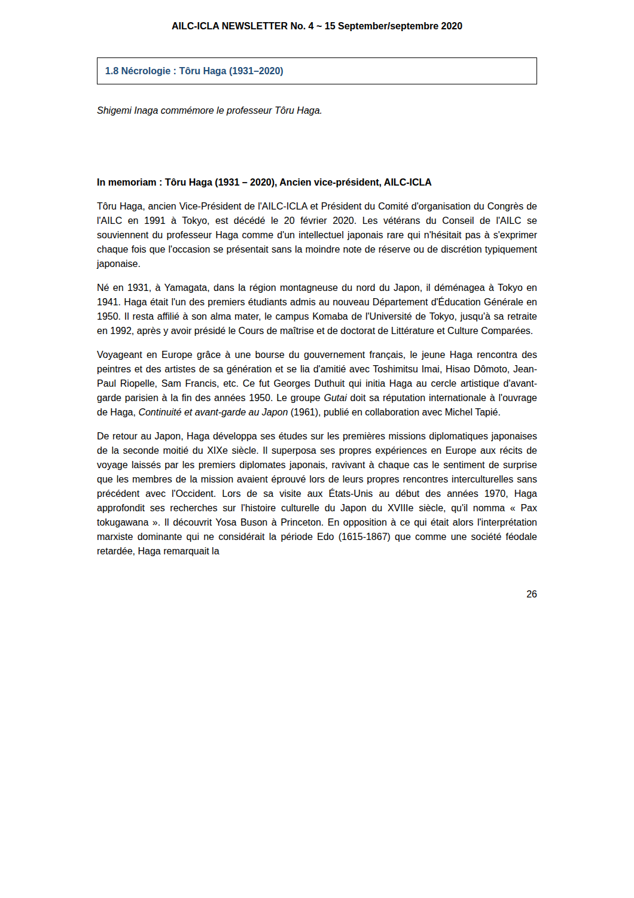AILC-ICLA NEWSLETTER No. 4 ~ 15 September/septembre 2020
1.8 Nécrologie : Tôru Haga (1931–2020)
Shigemi Inaga commémore le professeur Tôru Haga.
In memoriam : Tôru Haga (1931 – 2020), Ancien vice-président, AILC-ICLA
Tôru Haga, ancien Vice-Président de l'AILC-ICLA et Président du Comité d'organisation du Congrès de l'AILC en 1991 à Tokyo, est décédé le 20 février 2020. Les vétérans du Conseil de l'AILC se souviennent du professeur Haga comme d'un intellectuel japonais rare qui n'hésitait pas à s'exprimer chaque fois que l'occasion se présentait sans la moindre note de réserve ou de discrétion typiquement japonaise.
Né en 1931, à Yamagata, dans la région montagneuse du nord du Japon, il déménagea à Tokyo en 1941. Haga était l'un des premiers étudiants admis au nouveau Département d'Éducation Générale en 1950. Il resta affilié à son alma mater, le campus Komaba de l'Université de Tokyo, jusqu'à sa retraite en 1992, après y avoir présidé le Cours de maîtrise et de doctorat de Littérature et Culture Comparées.
Voyageant en Europe grâce à une bourse du gouvernement français, le jeune Haga rencontra des peintres et des artistes de sa génération et se lia d'amitié avec Toshimitsu Imai, Hisao Dômoto, Jean-Paul Riopelle, Sam Francis, etc. Ce fut Georges Duthuit qui initia Haga au cercle artistique d'avant-garde parisien à la fin des années 1950. Le groupe Gutai doit sa réputation internationale à l'ouvrage de Haga, Continuité et avant-garde au Japon (1961), publié en collaboration avec Michel Tapié.
De retour au Japon, Haga développa ses études sur les premières missions diplomatiques japonaises de la seconde moitié du XIXe siècle. Il superposa ses propres expériences en Europe aux récits de voyage laissés par les premiers diplomates japonais, ravivant à chaque cas le sentiment de surprise que les membres de la mission avaient éprouvé lors de leurs propres rencontres interculturelles sans précédent avec l'Occident. Lors de sa visite aux États-Unis au début des années 1970, Haga approfondit ses recherches sur l'histoire culturelle du Japon du XVIIIe siècle, qu'il nomma « Pax tokugawana ». Il découvrit Yosa Buson à Princeton. En opposition à ce qui était alors l'interprétation marxiste dominante qui ne considérait la période Edo (1615-1867) que comme une société féodale retardée, Haga remarquait la
26